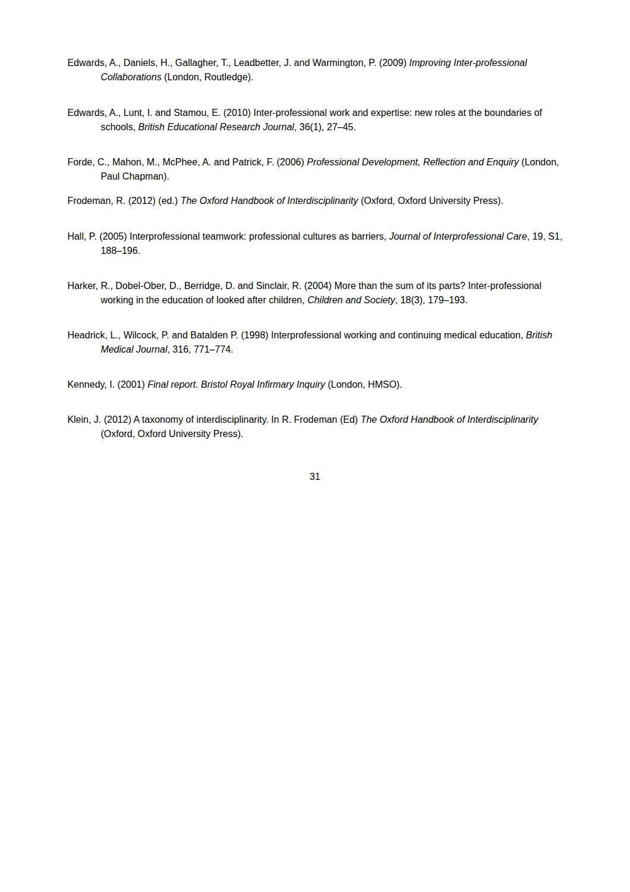Edwards, A., Daniels, H., Gallagher, T., Leadbetter, J. and Warmington, P. (2009) Improving Inter-professional Collaborations (London, Routledge).
Edwards, A., Lunt, I. and Stamou, E. (2010) Inter-professional work and expertise: new roles at the boundaries of schools, British Educational Research Journal, 36(1), 27–45.
Forde, C., Mahon, M., McPhee, A. and Patrick, F. (2006) Professional Development, Reflection and Enquiry (London, Paul Chapman).
Frodeman, R. (2012) (ed.) The Oxford Handbook of Interdisciplinarity (Oxford, Oxford University Press).
Hall, P. (2005) Interprofessional teamwork: professional cultures as barriers, Journal of Interprofessional Care, 19, S1, 188–196.
Harker, R., Dobel-Ober, D., Berridge, D. and Sinclair, R. (2004) More than the sum of its parts? Inter-professional working in the education of looked after children, Children and Society, 18(3), 179–193.
Headrick, L., Wilcock, P. and Batalden P. (1998) Interprofessional working and continuing medical education, British Medical Journal, 316, 771–774.
Kennedy, I. (2001) Final report. Bristol Royal Infirmary Inquiry (London, HMSO).
Klein, J. (2012) A taxonomy of interdisciplinarity. In R. Frodeman (Ed) The Oxford Handbook of Interdisciplinarity (Oxford, Oxford University Press).
31